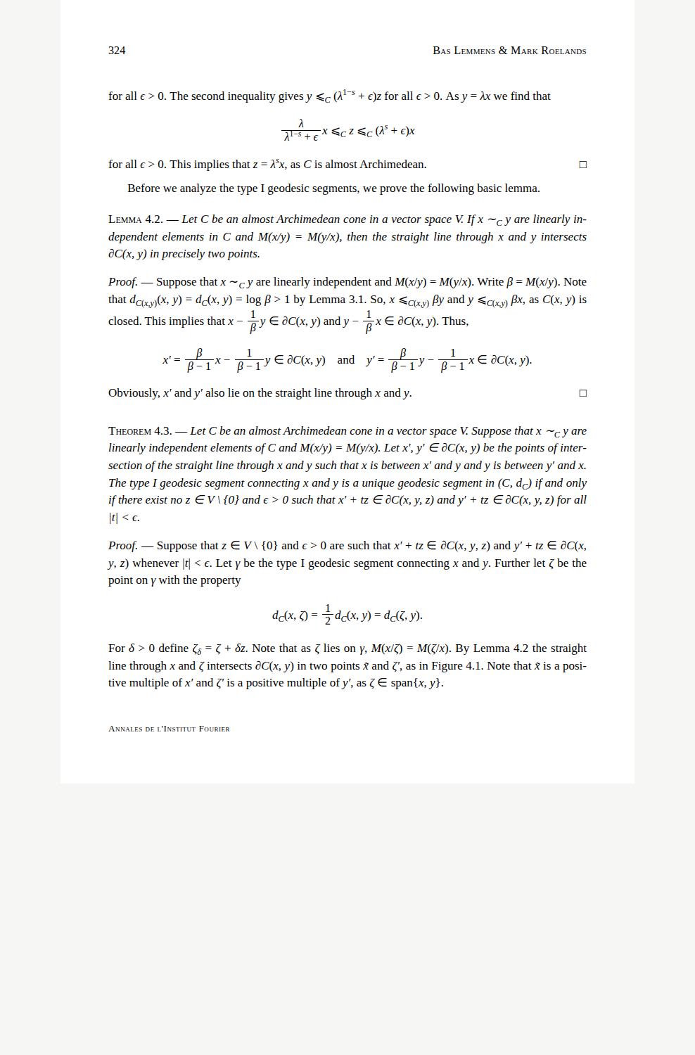324 Bas Lemmens & Mark Roelands
for all ϵ > 0. The second inequality gives y ⩽C (λ1−s + ϵ)z for all ϵ > 0. As y = λx we find that
λλ1−s + ϵ x ⩽C z ⩽C (λs + ϵ)x
for all ϵ > 0. This implies that z = λsx, as C is almost Archimedean. □
Before we analyze the type I geodesic segments, we prove the following basic lemma.
Lemma 4.2. — Let C be an almost Archimedean cone in a vector space V. If x ∼C y are linearly independent elements in C and M(x/y) = M(y/x), then the straight line through x and y intersects ∂C(x, y) in precisely two points.
Proof. — Suppose that x ∼C y are linearly independent and M(x/y) = M(y/x). Write β = M(x/y). Note that dC(x,y)(x, y) = dC(x, y) = log β > 1 by Lemma 3.1. So, x ⩽C(x,y) βy and y ⩽C(x,y) βx, as C(x, y) is closed. This implies that x − 1 β y ∈ ∂C(x, y) and y − 1 β x ∈ ∂C(x, y). Thus,
x′ = ββ − 1 x − 1 β − 1 y ∈ ∂C(x, y) and y′ = ββ − 1 y − 1 β − 1 x ∈ ∂C(x, y).
Obviously, x′ and y′ also lie on the straight line through x and y. □
Theorem 4.3. — Let C be an almost Archimedean cone in a vector space V. Suppose that x ∼C y are linearly independent elements of C and M(x/y) = M(y/x). Let x′, y′ ∈ ∂C(x, y) be the points of intersection of the straight line through x and y such that x is between x′ and y and y is between y′ and x. The type I geodesic segment connecting x and y is a unique geodesic segment in (C, dC) if and only if there exist no z ∈ V \ {0} and ϵ > 0 such that x′ + tz ∈ ∂C(x, y, z) and y′ + tz ∈ ∂C(x, y, z) for all |t| < ϵ.
Proof. — Suppose that z ∈ V \ {0} and ϵ > 0 are such that x′ + tz ∈ ∂C(x, y, z) and y′ + tz ∈ ∂C(x, y, z) whenever |t| < ϵ. Let γ be the type I geodesic segment connecting x and y. Further let ζ be the point on γ with the property
dC(x, ζ) = 12 dC(x, y) = dC(ζ, y).
For δ > 0 define ζδ = ζ + δz. Note that as ζ lies on γ, M(x/ζ) = M(ζ/x). By Lemma 4.2 the straight line through x and ζ intersects ∂C(x, y) in two points x̃ and ζ′, as in Figure 4.1. Note that x̃ is a positive multiple of x′ and ζ′ is a positive multiple of y′, as ζ ∈ span{x, y}.
Annales de l'Institut Fourier